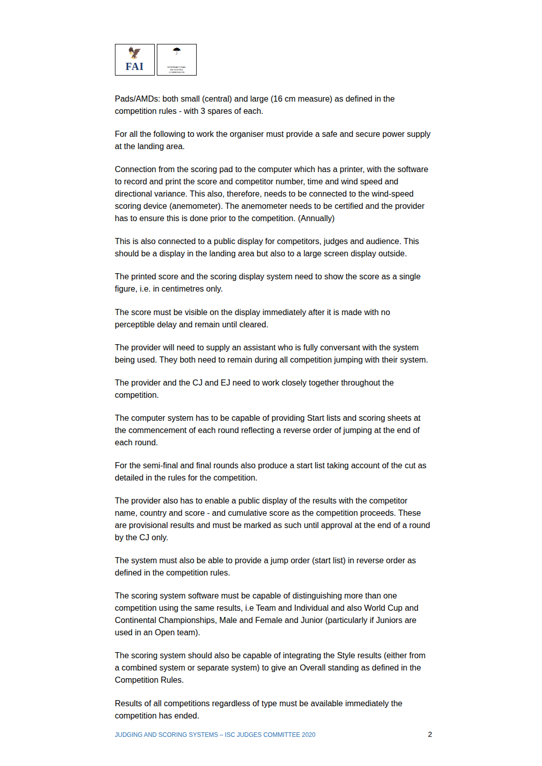🦅
FAI
☂
International
Skydiving
Commission
Pads/AMDs: both small (central) and large (16 cm measure) as defined in the competition rules - with 3 spares of each.
For all the following to work the organiser must provide a safe and secure power supply at the landing area.
Connection from the scoring pad to the computer which has a printer, with the software to record and print the score and competitor number, time and wind speed and directional variance. This also, therefore, needs to be connected to the wind-speed scoring device (anemometer). The anemometer needs to be certified and the provider has to ensure this is done prior to the competition. (Annually)
This is also connected to a public display for competitors, judges and audience. This should be a display in the landing area but also to a large screen display outside.
The printed score and the scoring display system need to show the score as a single figure, i.e. in centimetres only.
The score must be visible on the display immediately after it is made with no perceptible delay and remain until cleared.
The provider will need to supply an assistant who is fully conversant with the system being used. They both need to remain during all competition jumping with their system.
The provider and the CJ and EJ need to work closely together throughout the competition.
The computer system has to be capable of providing Start lists and scoring sheets at the commencement of each round reflecting a reverse order of jumping at the end of each round.
For the semi-final and final rounds also produce a start list taking account of the cut as detailed in the rules for the competition.
The provider also has to enable a public display of the results with the competitor name, country and score - and cumulative score as the competition proceeds. These are provisional results and must be marked as such until approval at the end of a round by the CJ only.
The system must also be able to provide a jump order (start list) in reverse order as defined in the competition rules.
The scoring system software must be capable of distinguishing more than one competition using the same results, i.e Team and Individual and also World Cup and Continental Championships, Male and Female and Junior (particularly if Juniors are used in an Open team).
The scoring system should also be capable of integrating the Style results (either from a combined system or separate system) to give an Overall standing as defined in the Competition Rules.
Results of all competitions regardless of type must be available immediately the competition has ended.
JUDGING AND SCORING SYSTEMS – ISC JUDGES COMMITTEE 2020 2